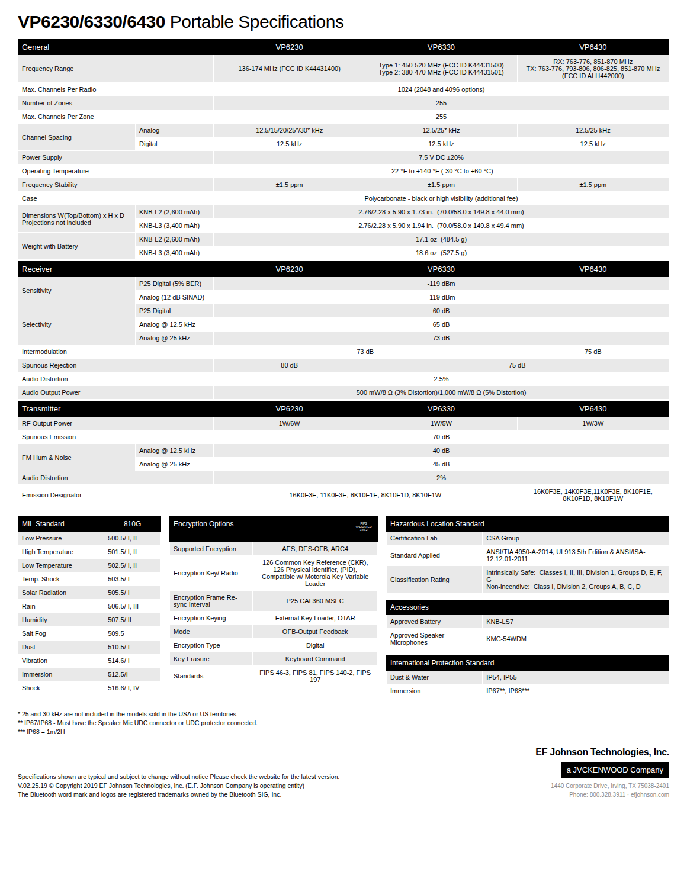VP6230/6330/6430 Portable Specifications
| General | VP6230 | VP6330 | VP6430 |
| Frequency Range | 136-174 MHz (FCC ID K44431400) | Type 1: 450-520 MHz (FCC ID K44431500) Type 2: 380-470 MHz (FCC ID K44431501) | RX: 763-776, 851-870 MHz TX: 763-776, 793-806, 806-825, 851-870 MHz (FCC ID ALH442000) |
| Max. Channels Per Radio | 1024 (2048 and 4096 options) |
| Number of Zones | 255 |
| Max. Channels Per Zone | 255 |
| Channel Spacing | Analog | 12.5/15/20/25*/30* kHz | 12.5/25* kHz | 12.5/25 kHz |
| Digital | 12.5 kHz | 12.5 kHz | 12.5 kHz |
| Power Supply | 7.5 V DC ±20% |
| Operating Temperature | -22 °F to +140 °F (-30 °C to +60 °C) |
| Frequency Stability | ±1.5 ppm | ±1.5 ppm | ±1.5 ppm |
| Case | Polycarbonate - black or high visibility (additional fee) |
| Dimensions W(Top/Bottom) x H x D Projections not included | KNB-L2 (2,600 mAh) | 2.76/2.28 x 5.90 x 1.73 in. (70.0/58.0 x 149.8 x 44.0 mm) |
| KNB-L3 (3,400 mAh) | 2.76/2.28 x 5.90 x 1.94 in. (70.0/58.0 x 149.8 x 49.4 mm) |
| Weight with Battery | KNB-L2 (2,600 mAh) | 17.1 oz (484.5 g) |
| KNB-L3 (3,400 mAh) | 18.6 oz (527.5 g) |
| Receiver | VP6230 | VP6330 | VP6430 |
| Sensitivity | P25 Digital (5% BER) | -119 dBm |
| Analog (12 dB SINAD) | -119 dBm |
| Selectivity | P25 Digital | 60 dB |
| Analog @ 12.5 kHz | 65 dB |
| Analog @ 25 kHz | 73 dB |
| Intermodulation | 73 dB | 75 dB |
| Spurious Rejection | 80 dB | 75 dB |
| Audio Distortion | 2.5% |
| Audio Output Power | 500 mW/8 Ω (3% Distortion)/1,000 mW/8 Ω (5% Distortion) |
| Transmitter | VP6230 | VP6330 | VP6430 |
| RF Output Power | 1W/6W | 1W/5W | 1W/3W |
| Spurious Emission | 70 dB |
| FM Hum & Noise | Analog @ 12.5 kHz | 40 dB |
| Analog @ 25 kHz | 45 dB |
| Audio Distortion | 2% |
| Emission Designator | 16K0F3E, 11K0F3E, 8K10F1E, 8K10F1D, 8K10F1W | 16K0F3E, 14K0F3E,11K0F3E, 8K10F1E, 8K10F1D, 8K10F1W |
| MIL Standard | 810G |
| Low Pressure | 500.5/ I, II |
| High Temperature | 501.5/ I, II |
| Low Temperature | 502.5/ I, II |
| Temp. Shock | 503.5/ I |
| Solar Radiation | 505.5/ I |
| Rain | 506.5/ I, III |
| Humidity | 507.5/ II |
| Salt Fog | 509.5 |
| Dust | 510.5/ I |
| Vibration | 514.6/ I |
| Immersion | 512.5/I |
| Shock | 516.6/ I, IV |
| FIPS VALIDATED 140 2 Encryption Options |
| Supported Encryption | AES, DES-OFB, ARC4 |
| Encryption Key/ Radio | 126 Common Key Reference (CKR), 126 Physical Identifier, (PID), Compatible w/ Motorola Key Variable Loader |
| Encryption Frame Re-sync Interval | P25 CAI 360 MSEC |
| Encryption Keying | External Key Loader, OTAR |
| Mode | OFB-Output Feedback |
| Encryption Type | Digital |
| Key Erasure | Keyboard Command |
| Standards | FIPS 46-3, FIPS 81, FIPS 140-2, FIPS 197 |
| Hazardous Location Standard |
| Certification Lab | CSA Group |
| Standard Applied | ANSI/TIA 4950-A-2014, UL913 5th Edition & ANSI/ISA-12.12.01-2011 |
| Classification Rating | Intrinsically Safe: Classes I, II, III, Division 1, Groups D, E, F, G Non-incendive: Class I, Division 2, Groups A, B, C, D |
| Accessories |
| Approved Battery | KNB-LS7 |
| Approved Speaker Microphones | KMC-54WDM |
| International Protection Standard |
| Dust & Water | IP54, IP55 |
| Immersion | IP67**, IP68*** |
* 25 and 30 kHz are not included in the models sold in the USA or US territories.
** IP67/IP68 - Must have the Speaker Mic UDC connector or UDC protector connected.
*** IP68 = 1m/2H
Specifications shown are typical and subject to change without notice Please check the website for the latest version.
V.02.25.19 © Copyright 2019 EF Johnson Technologies, Inc. (E.F. Johnson Company is operating entity)
The Bluetooth word mark and logos are registered trademarks owned by the Bluetooth SIG, Inc.
EF Johnson Technologies, Inc.
a JVCKENWOOD Company
1440 Corporate Drive, Irving, TX 75038-2401
Phone: 800.328.3911 · efjohnson.com